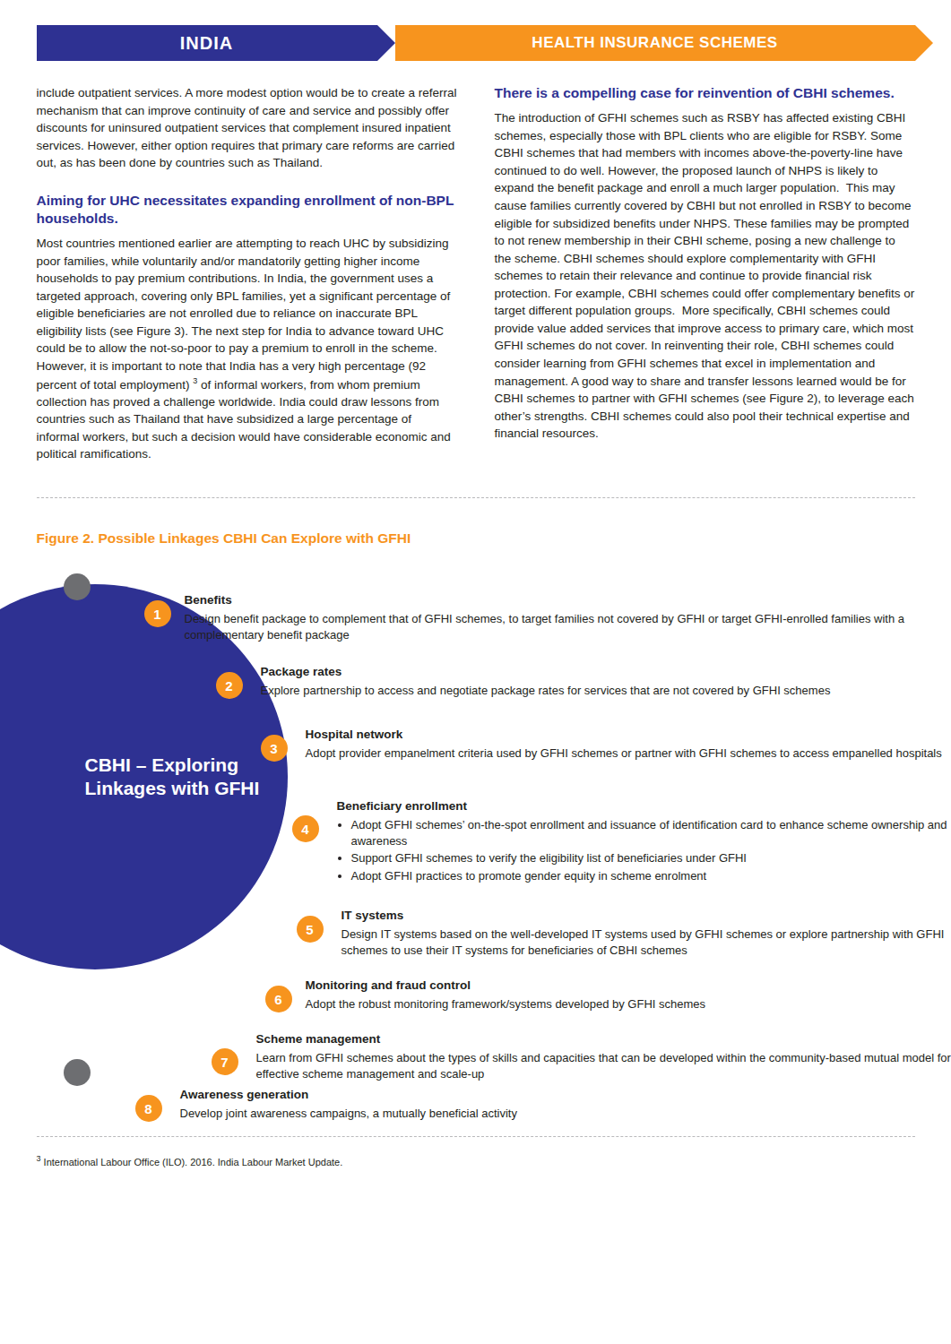INDIA
HEALTH INSURANCE SCHEMES
include outpatient services. A more modest option would be to create a referral mechanism that can improve continuity of care and service and possibly offer discounts for uninsured outpatient services that complement insured inpatient services. However, either option requires that primary care reforms are carried out, as has been done by countries such as Thailand.
Aiming for UHC necessitates expanding enrollment of non-BPL households.
Most countries mentioned earlier are attempting to reach UHC by subsidizing poor families, while voluntarily and/or mandatorily getting higher income households to pay premium contributions. In India, the government uses a targeted approach, covering only BPL families, yet a significant percentage of eligible beneficiaries are not enrolled due to reliance on inaccurate BPL eligibility lists (see Figure 3). The next step for India to advance toward UHC could be to allow the not-so-poor to pay a premium to enroll in the scheme. However, it is important to note that India has a very high percentage (92 percent of total employment) 3 of informal workers, from whom premium collection has proved a challenge worldwide. India could draw lessons from countries such as Thailand that have subsidized a large percentage of informal workers, but such a decision would have considerable economic and political ramifications.
There is a compelling case for reinvention of CBHI schemes.
The introduction of GFHI schemes such as RSBY has affected existing CBHI schemes, especially those with BPL clients who are eligible for RSBY. Some CBHI schemes that had members with incomes above-the-poverty-line have continued to do well. However, the proposed launch of NHPS is likely to expand the benefit package and enroll a much larger population. This may cause families currently covered by CBHI but not enrolled in RSBY to become eligible for subsidized benefits under NHPS. These families may be prompted to not renew membership in their CBHI scheme, posing a new challenge to the scheme. CBHI schemes should explore complementarity with GFHI schemes to retain their relevance and continue to provide financial risk protection. For example, CBHI schemes could offer complementary benefits or target different population groups. More specifically, CBHI schemes could provide value added services that improve access to primary care, which most GFHI schemes do not cover. In reinventing their role, CBHI schemes could consider learning from GFHI schemes that excel in implementation and management. A good way to share and transfer lessons learned would be for CBHI schemes to partner with GFHI schemes (see Figure 2), to leverage each other’s strengths. CBHI schemes could also pool their technical expertise and financial resources.
Figure 2. Possible Linkages CBHI Can Explore with GFHI
CBHI – Exploring Linkages with GFHI
1
Benefits
Design benefit package to complement that of GFHI schemes, to target families not covered by GFHI or target GFHI-enrolled families with a complementary benefit package
2
Package rates
Explore partnership to access and negotiate package rates for services that are not covered by GFHI schemes
3
Hospital network
Adopt provider empanelment criteria used by GFHI schemes or partner with GFHI schemes to access empanelled hospitals
4
Beneficiary enrollment
Adopt GFHI schemes’ on-the-spot enrollment and issuance of identification card to enhance scheme ownership and awareness
Support GFHI schemes to verify the eligibility list of beneficiaries under GFHI
Adopt GFHI practices to promote gender equity in scheme enrolment
5
IT systems
Design IT systems based on the well-developed IT systems used by GFHI schemes or explore partnership with GFHI schemes to use their IT systems for beneficiaries of CBHI schemes
6
Monitoring and fraud control
Adopt the robust monitoring framework/systems developed by GFHI schemes
7
Scheme management
Learn from GFHI schemes about the types of skills and capacities that can be developed within the community-based mutual model for effective scheme management and scale-up
8
Awareness generation
Develop joint awareness campaigns, a mutually beneficial activity
3 International Labour Office (ILO). 2016. India Labour Market Update.